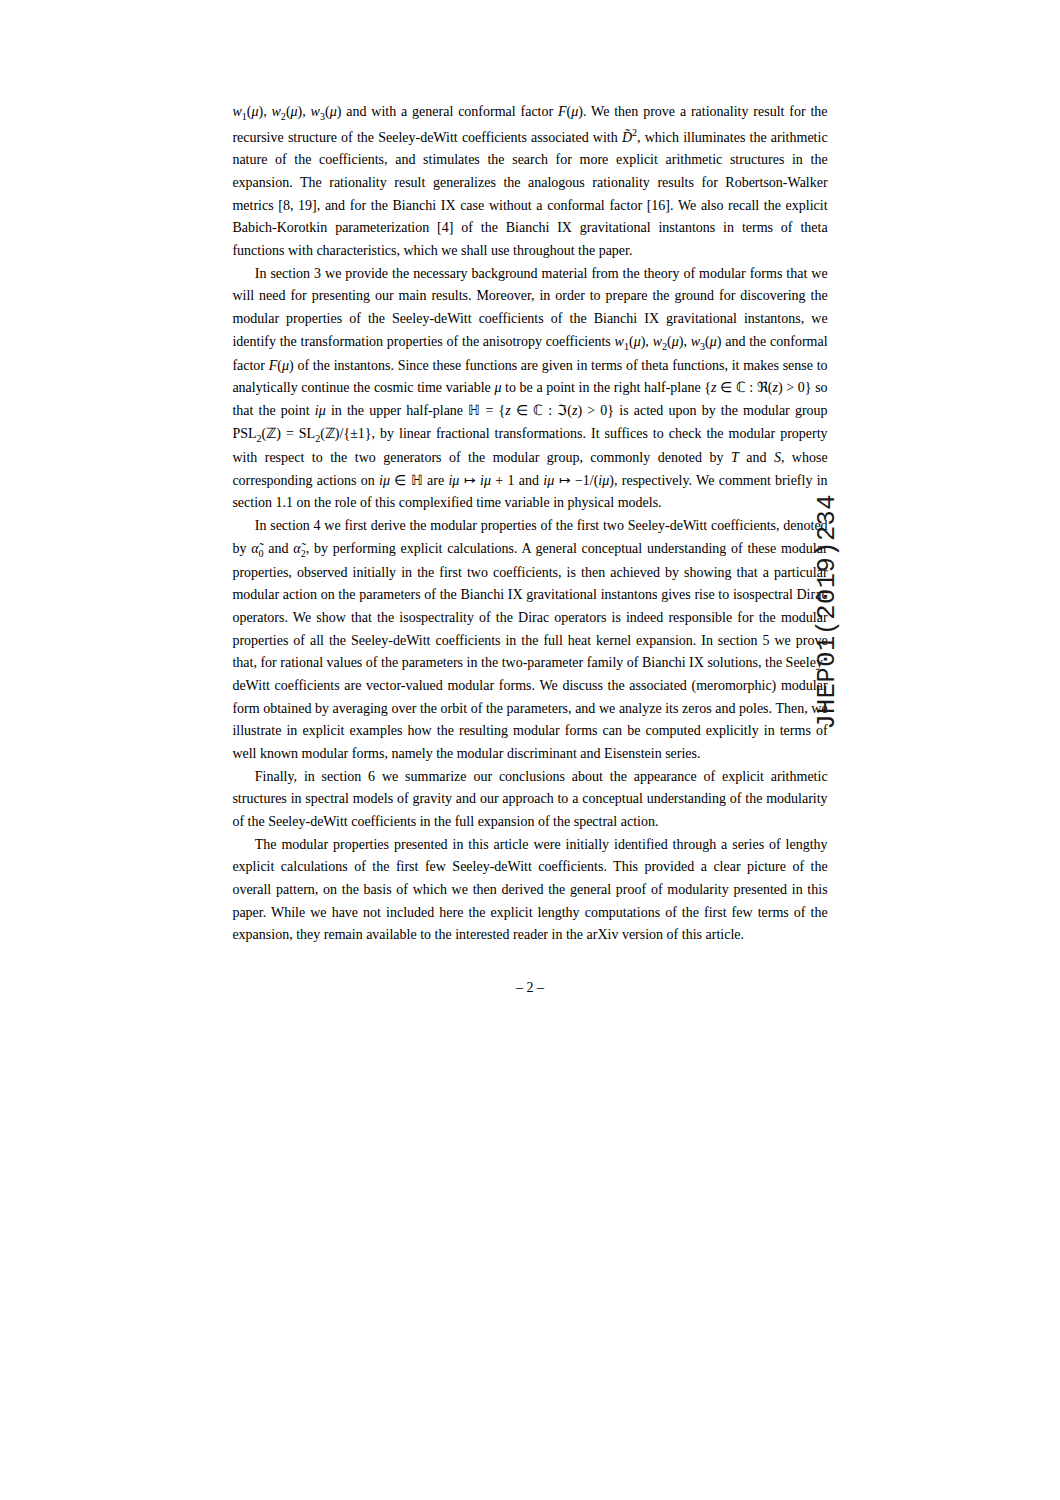JHEP01(2019)234
w1(μ), w2(μ), w3(μ) and with a general conformal factor F(μ). We then prove a rationality result for the recursive structure of the Seeley-deWitt coefficients associated with D̃2, which illuminates the arithmetic nature of the coefficients, and stimulates the search for more explicit arithmetic structures in the expansion. The rationality result generalizes the analogous rationality results for Robertson-Walker metrics [8, 19], and for the Bianchi IX case without a conformal factor [16]. We also recall the explicit Babich-Korotkin parameterization [4] of the Bianchi IX gravitational instantons in terms of theta functions with characteristics, which we shall use throughout the paper.
In section 3 we provide the necessary background material from the theory of modular forms that we will need for presenting our main results. Moreover, in order to prepare the ground for discovering the modular properties of the Seeley-deWitt coefficients of the Bianchi IX gravitational instantons, we identify the transformation properties of the anisotropy coefficients w1(μ), w2(μ), w3(μ) and the conformal factor F(μ) of the instantons. Since these functions are given in terms of theta functions, it makes sense to analytically continue the cosmic time variable μ to be a point in the right half-plane {z ∈ ℂ : ℜ(z) > 0} so that the point iμ in the upper half-plane ℍ = {z ∈ ℂ : ℑ(z) > 0} is acted upon by the modular group PSL2(ℤ) = SL2(ℤ)/{±1}, by linear fractional transformations. It suffices to check the modular property with respect to the two generators of the modular group, commonly denoted by T and S, whose corresponding actions on iμ ∈ ℍ are iμ ↦ iμ + 1 and iμ ↦ −1/(iμ), respectively. We comment briefly in section 1.1 on the role of this complexified time variable in physical models.
In section 4 we first derive the modular properties of the first two Seeley-deWitt coefficients, denoted by α̃0 and α̃2, by performing explicit calculations. A general conceptual understanding of these modular properties, observed initially in the first two coefficients, is then achieved by showing that a particular modular action on the parameters of the Bianchi IX gravitational instantons gives rise to isospectral Dirac operators. We show that the isospectrality of the Dirac operators is indeed responsible for the modular properties of all the Seeley-deWitt coefficients in the full heat kernel expansion. In section 5 we prove that, for rational values of the parameters in the two-parameter family of Bianchi IX solutions, the Seeley-deWitt coefficients are vector-valued modular forms. We discuss the associated (meromorphic) modular form obtained by averaging over the orbit of the parameters, and we analyze its zeros and poles. Then, we illustrate in explicit examples how the resulting modular forms can be computed explicitly in terms of well known modular forms, namely the modular discriminant and Eisenstein series.
Finally, in section 6 we summarize our conclusions about the appearance of explicit arithmetic structures in spectral models of gravity and our approach to a conceptual understanding of the modularity of the Seeley-deWitt coefficients in the full expansion of the spectral action.
The modular properties presented in this article were initially identified through a series of lengthy explicit calculations of the first few Seeley-deWitt coefficients. This provided a clear picture of the overall pattern, on the basis of which we then derived the general proof of modularity presented in this paper. While we have not included here the explicit lengthy computations of the first few terms of the expansion, they remain available to the interested reader in the arXiv version of this article.
– 2 –